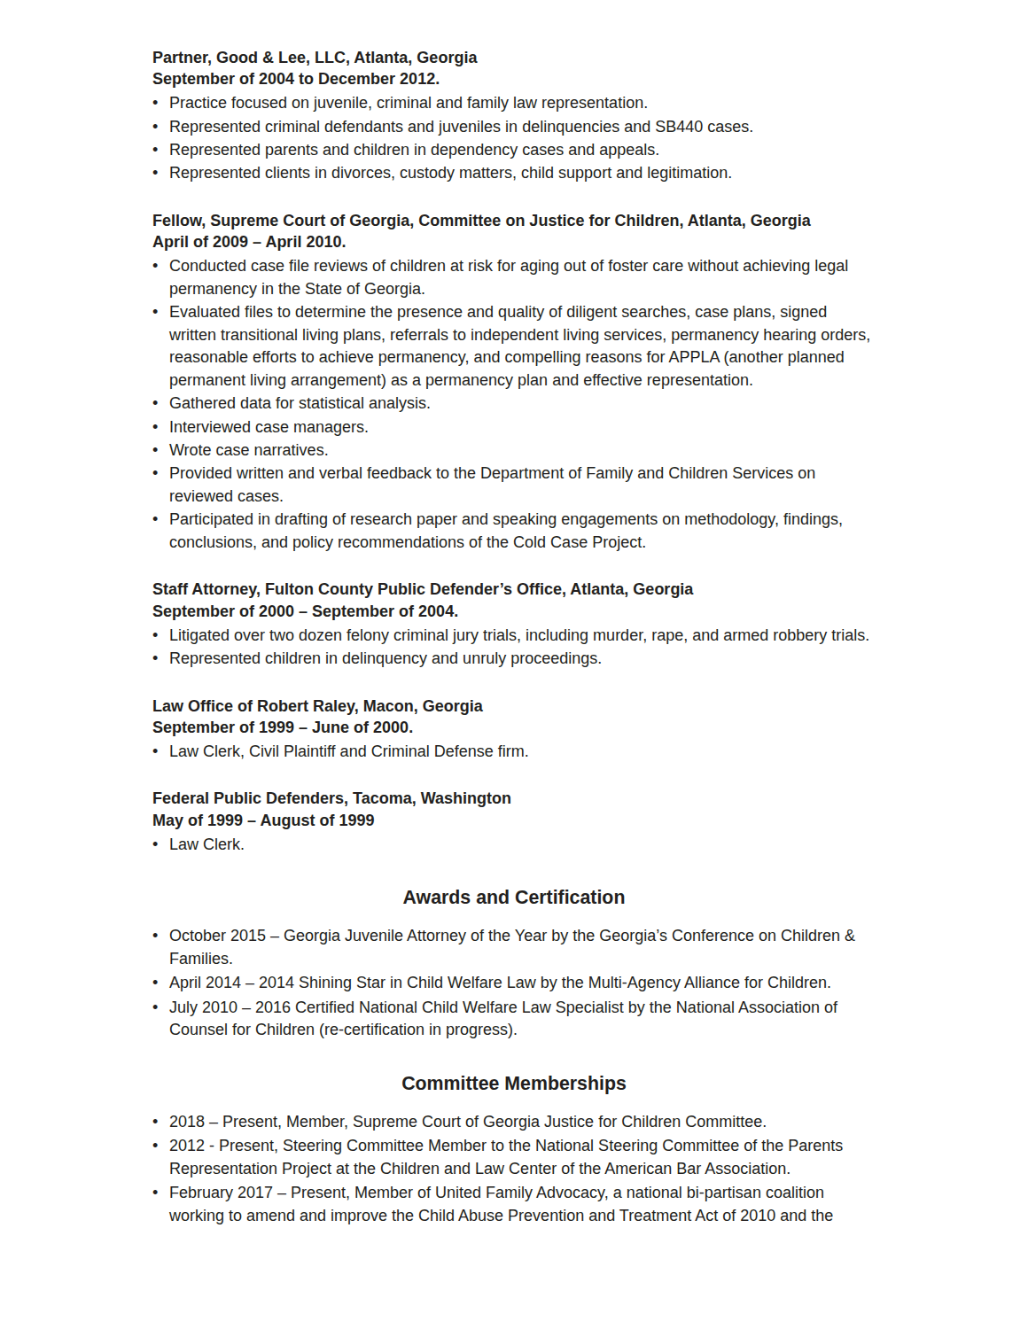Partner, Good & Lee, LLC, Atlanta, Georgia
September of 2004 to December 2012.
Practice focused on juvenile, criminal and family law representation.
Represented criminal defendants and juveniles in delinquencies and SB440 cases.
Represented parents and children in dependency cases and appeals.
Represented clients in divorces, custody matters, child support and legitimation.
Fellow, Supreme Court of Georgia, Committee on Justice for Children, Atlanta, Georgia
April of 2009 – April 2010.
Conducted case file reviews of children at risk for aging out of foster care without achieving legal permanency in the State of Georgia.
Evaluated files to determine the presence and quality of diligent searches, case plans, signed written transitional living plans, referrals to independent living services, permanency hearing orders, reasonable efforts to achieve permanency, and compelling reasons for APPLA (another planned permanent living arrangement) as a permanency plan and effective representation.
Gathered data for statistical analysis.
Interviewed case managers.
Wrote case narratives.
Provided written and verbal feedback to the Department of Family and Children Services on reviewed cases.
Participated in drafting of research paper and speaking engagements on methodology, findings, conclusions, and policy recommendations of the Cold Case Project.
Staff Attorney, Fulton County Public Defender’s Office, Atlanta, Georgia
September of 2000 – September of 2004.
Litigated over two dozen felony criminal jury trials, including murder, rape, and armed robbery trials.
Represented children in delinquency and unruly proceedings.
Law Office of Robert Raley, Macon, Georgia
September of 1999 – June of 2000.
Law Clerk, Civil Plaintiff and Criminal Defense firm.
Federal Public Defenders, Tacoma, Washington
May of 1999 – August of 1999
Law Clerk.
Awards and Certification
October 2015 – Georgia Juvenile Attorney of the Year by the Georgia’s Conference on Children & Families.
April 2014 – 2014 Shining Star in Child Welfare Law by the Multi-Agency Alliance for Children.
July 2010 – 2016 Certified National Child Welfare Law Specialist by the National Association of Counsel for Children (re-certification in progress).
Committee Memberships
2018 – Present, Member, Supreme Court of Georgia Justice for Children Committee.
2012 - Present, Steering Committee Member to the National Steering Committee of the Parents Representation Project at the Children and Law Center of the American Bar Association.
February 2017 – Present, Member of United Family Advocacy, a national bi-partisan coalition working to amend and improve the Child Abuse Prevention and Treatment Act of 2010 and the